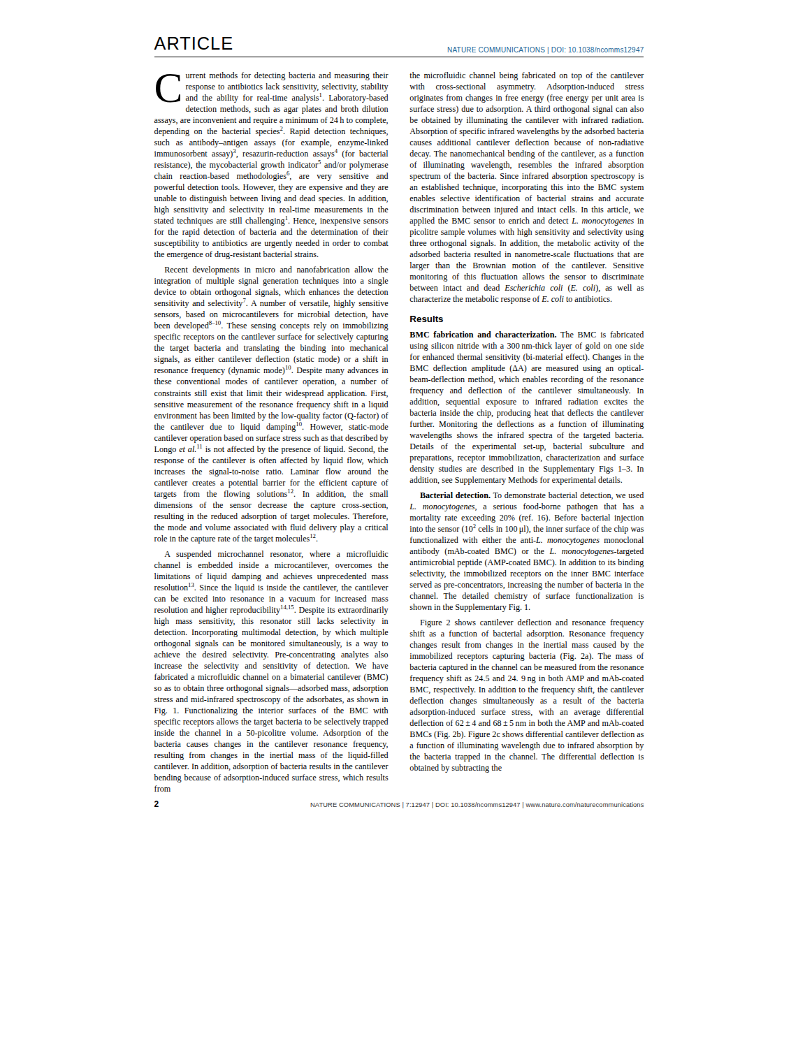ARTICLE
NATURE COMMUNICATIONS | DOI: 10.1038/ncomms12947
Current methods for detecting bacteria and measuring their response to antibiotics lack sensitivity, selectivity, stability and the ability for real-time analysis1. Laboratory-based detection methods, such as agar plates and broth dilution assays, are inconvenient and require a minimum of 24 h to complete, depending on the bacterial species2. Rapid detection techniques, such as antibody–antigen assays (for example, enzyme-linked immunosorbent assay)3, resazurin-reduction assays4 (for bacterial resistance), the mycobacterial growth indicator5 and/or polymerase chain reaction-based methodologies6, are very sensitive and powerful detection tools. However, they are expensive and they are unable to distinguish between living and dead species. In addition, high sensitivity and selectivity in real-time measurements in the stated techniques are still challenging1. Hence, inexpensive sensors for the rapid detection of bacteria and the determination of their susceptibility to antibiotics are urgently needed in order to combat the emergence of drug-resistant bacterial strains.
Recent developments in micro and nanofabrication allow the integration of multiple signal generation techniques into a single device to obtain orthogonal signals, which enhances the detection sensitivity and selectivity7. A number of versatile, highly sensitive sensors, based on microcantilevers for microbial detection, have been developed8–10. These sensing concepts rely on immobilizing specific receptors on the cantilever surface for selectively capturing the target bacteria and translating the binding into mechanical signals, as either cantilever deflection (static mode) or a shift in resonance frequency (dynamic mode)10. Despite many advances in these conventional modes of cantilever operation, a number of constraints still exist that limit their widespread application. First, sensitive measurement of the resonance frequency shift in a liquid environment has been limited by the low-quality factor (Q-factor) of the cantilever due to liquid damping10. However, static-mode cantilever operation based on surface stress such as that described by Longo et al.11 is not affected by the presence of liquid. Second, the response of the cantilever is often affected by liquid flow, which increases the signal-to-noise ratio. Laminar flow around the cantilever creates a potential barrier for the efficient capture of targets from the flowing solutions12. In addition, the small dimensions of the sensor decrease the capture cross-section, resulting in the reduced adsorption of target molecules. Therefore, the mode and volume associated with fluid delivery play a critical role in the capture rate of the target molecules12.
A suspended microchannel resonator, where a microfluidic channel is embedded inside a microcantilever, overcomes the limitations of liquid damping and achieves unprecedented mass resolution13. Since the liquid is inside the cantilever, the cantilever can be excited into resonance in a vacuum for increased mass resolution and higher reproducibility14,15. Despite its extraordinarily high mass sensitivity, this resonator still lacks selectivity in detection. Incorporating multimodal detection, by which multiple orthogonal signals can be monitored simultaneously, is a way to achieve the desired selectivity. Pre-concentrating analytes also increase the selectivity and sensitivity of detection. We have fabricated a microfluidic channel on a bimaterial cantilever (BMC) so as to obtain three orthogonal signals—adsorbed mass, adsorption stress and mid-infrared spectroscopy of the adsorbates, as shown in Fig. 1. Functionalizing the interior surfaces of the BMC with specific receptors allows the target bacteria to be selectively trapped inside the channel in a 50-picolitre volume. Adsorption of the bacteria causes changes in the cantilever resonance frequency, resulting from changes in the inertial mass of the liquid-filled cantilever. In addition, adsorption of bacteria results in the cantilever bending because of adsorption-induced surface stress, which results from
the microfluidic channel being fabricated on top of the cantilever with cross-sectional asymmetry. Adsorption-induced stress originates from changes in free energy (free energy per unit area is surface stress) due to adsorption. A third orthogonal signal can also be obtained by illuminating the cantilever with infrared radiation. Absorption of specific infrared wavelengths by the adsorbed bacteria causes additional cantilever deflection because of non-radiative decay. The nanomechanical bending of the cantilever, as a function of illuminating wavelength, resembles the infrared absorption spectrum of the bacteria. Since infrared absorption spectroscopy is an established technique, incorporating this into the BMC system enables selective identification of bacterial strains and accurate discrimination between injured and intact cells. In this article, we applied the BMC sensor to enrich and detect L. monocytogenes in picolitre sample volumes with high sensitivity and selectivity using three orthogonal signals. In addition, the metabolic activity of the adsorbed bacteria resulted in nanometre-scale fluctuations that are larger than the Brownian motion of the cantilever. Sensitive monitoring of this fluctuation allows the sensor to discriminate between intact and dead Escherichia coli (E. coli), as well as characterize the metabolic response of E. coli to antibiotics.
Results
BMC fabrication and characterization. The BMC is fabricated using silicon nitride with a 300 nm-thick layer of gold on one side for enhanced thermal sensitivity (bi-material effect). Changes in the BMC deflection amplitude (ΔA) are measured using an optical-beam-deflection method, which enables recording of the resonance frequency and deflection of the cantilever simultaneously. In addition, sequential exposure to infrared radiation excites the bacteria inside the chip, producing heat that deflects the cantilever further. Monitoring the deflections as a function of illuminating wavelengths shows the infrared spectra of the targeted bacteria. Details of the experimental set-up, bacterial subculture and preparations, receptor immobilization, characterization and surface density studies are described in the Supplementary Figs 1–3. In addition, see Supplementary Methods for experimental details.
Bacterial detection. To demonstrate bacterial detection, we used L. monocytogenes, a serious food-borne pathogen that has a mortality rate exceeding 20% (ref. 16). Before bacterial injection into the sensor (102 cells in 100 μl), the inner surface of the chip was functionalized with either the anti-L. monocytogenes monoclonal antibody (mAb-coated BMC) or the L. monocytogenes-targeted antimicrobial peptide (AMP-coated BMC). In addition to its binding selectivity, the immobilized receptors on the inner BMC interface served as pre-concentrators, increasing the number of bacteria in the channel. The detailed chemistry of surface functionalization is shown in the Supplementary Fig. 1.
Figure 2 shows cantilever deflection and resonance frequency shift as a function of bacterial adsorption. Resonance frequency changes result from changes in the inertial mass caused by the immobilized receptors capturing bacteria (Fig. 2a). The mass of bacteria captured in the channel can be measured from the resonance frequency shift as 24.5 and 24. 9 ng in both AMP and mAb-coated BMC, respectively. In addition to the frequency shift, the cantilever deflection changes simultaneously as a result of the bacteria adsorption-induced surface stress, with an average differential deflection of 62 ± 4 and 68 ± 5 nm in both the AMP and mAb-coated BMCs (Fig. 2b). Figure 2c shows differential cantilever deflection as a function of illuminating wavelength due to infrared absorption by the bacteria trapped in the channel. The differential deflection is obtained by subtracting the
2
NATURE COMMUNICATIONS | 7:12947 | DOI: 10.1038/ncomms12947 | www.nature.com/naturecommunications